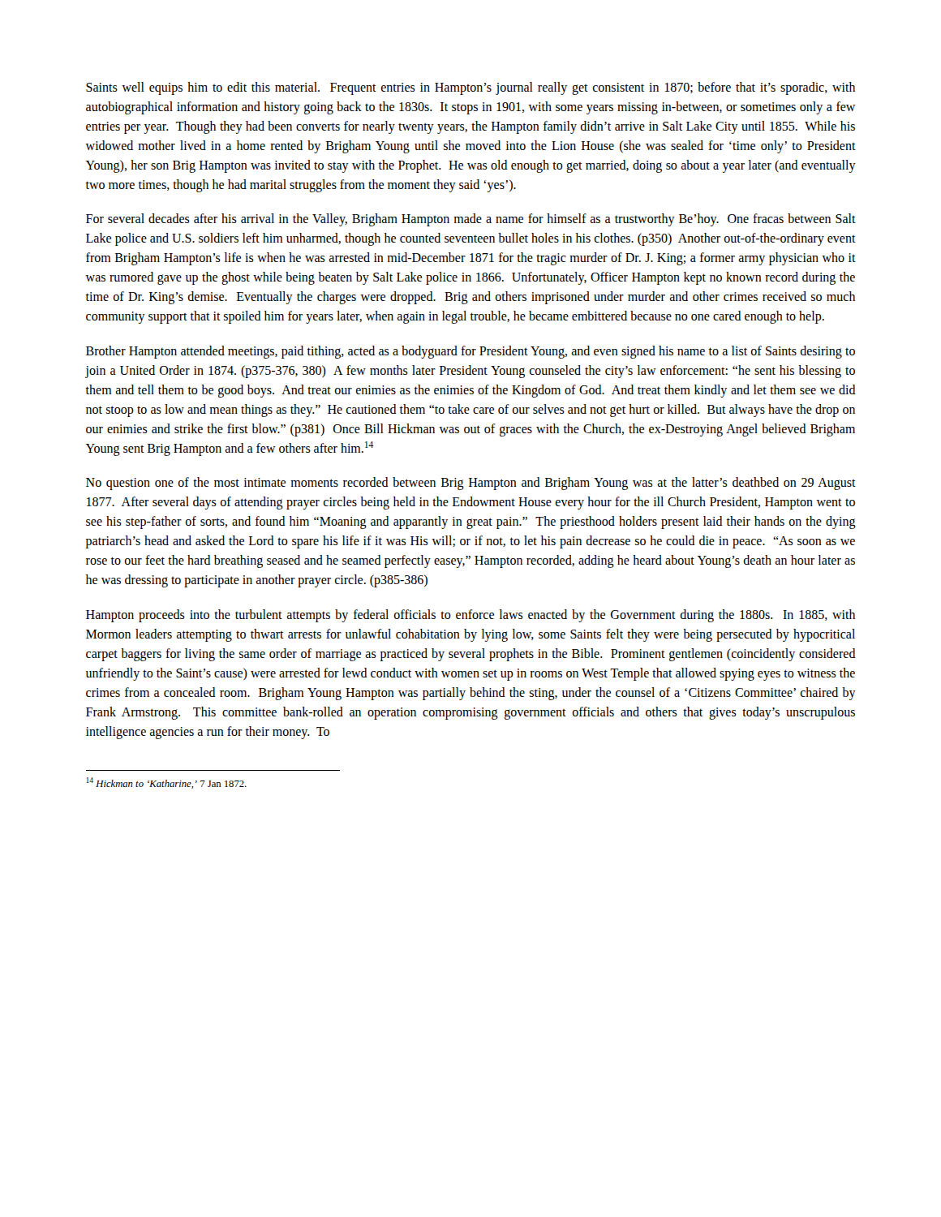Saints well equips him to edit this material. Frequent entries in Hampton’s journal really get consistent in 1870; before that it’s sporadic, with autobiographical information and history going back to the 1830s. It stops in 1901, with some years missing in-between, or sometimes only a few entries per year. Though they had been converts for nearly twenty years, the Hampton family didn’t arrive in Salt Lake City until 1855. While his widowed mother lived in a home rented by Brigham Young until she moved into the Lion House (she was sealed for ‘time only’ to President Young), her son Brig Hampton was invited to stay with the Prophet. He was old enough to get married, doing so about a year later (and eventually two more times, though he had marital struggles from the moment they said ‘yes’).
For several decades after his arrival in the Valley, Brigham Hampton made a name for himself as a trustworthy Be’hoy. One fracas between Salt Lake police and U.S. soldiers left him unharmed, though he counted seventeen bullet holes in his clothes. (p350) Another out-of-the-ordinary event from Brigham Hampton’s life is when he was arrested in mid-December 1871 for the tragic murder of Dr. J. King; a former army physician who it was rumored gave up the ghost while being beaten by Salt Lake police in 1866. Unfortunately, Officer Hampton kept no known record during the time of Dr. King’s demise. Eventually the charges were dropped. Brig and others imprisoned under murder and other crimes received so much community support that it spoiled him for years later, when again in legal trouble, he became embittered because no one cared enough to help.
Brother Hampton attended meetings, paid tithing, acted as a bodyguard for President Young, and even signed his name to a list of Saints desiring to join a United Order in 1874. (p375-376, 380) A few months later President Young counseled the city’s law enforcement: “he sent his blessing to them and tell them to be good boys. And treat our enimies as the enimies of the Kingdom of God. And treat them kindly and let them see we did not stoop to as low and mean things as they.” He cautioned them “to take care of our selves and not get hurt or killed. But always have the drop on our enimies and strike the first blow.” (p381) Once Bill Hickman was out of graces with the Church, the ex-Destroying Angel believed Brigham Young sent Brig Hampton and a few others after him.14
No question one of the most intimate moments recorded between Brig Hampton and Brigham Young was at the latter’s deathbed on 29 August 1877. After several days of attending prayer circles being held in the Endowment House every hour for the ill Church President, Hampton went to see his step-father of sorts, and found him “Moaning and apparantly in great pain.” The priesthood holders present laid their hands on the dying patriarch’s head and asked the Lord to spare his life if it was His will; or if not, to let his pain decrease so he could die in peace. “As soon as we rose to our feet the hard breathing seased and he seamed perfectly easey,” Hampton recorded, adding he heard about Young’s death an hour later as he was dressing to participate in another prayer circle. (p385-386)
Hampton proceeds into the turbulent attempts by federal officials to enforce laws enacted by the Government during the 1880s. In 1885, with Mormon leaders attempting to thwart arrests for unlawful cohabitation by lying low, some Saints felt they were being persecuted by hypocritical carpet baggers for living the same order of marriage as practiced by several prophets in the Bible. Prominent gentlemen (coincidently considered unfriendly to the Saint’s cause) were arrested for lewd conduct with women set up in rooms on West Temple that allowed spying eyes to witness the crimes from a concealed room. Brigham Young Hampton was partially behind the sting, under the counsel of a ‘Citizens Committee’ chaired by Frank Armstrong. This committee bank-rolled an operation compromising government officials and others that gives today’s unscrupulous intelligence agencies a run for their money. To
14 Hickman to ‘Katharine,’ 7 Jan 1872.